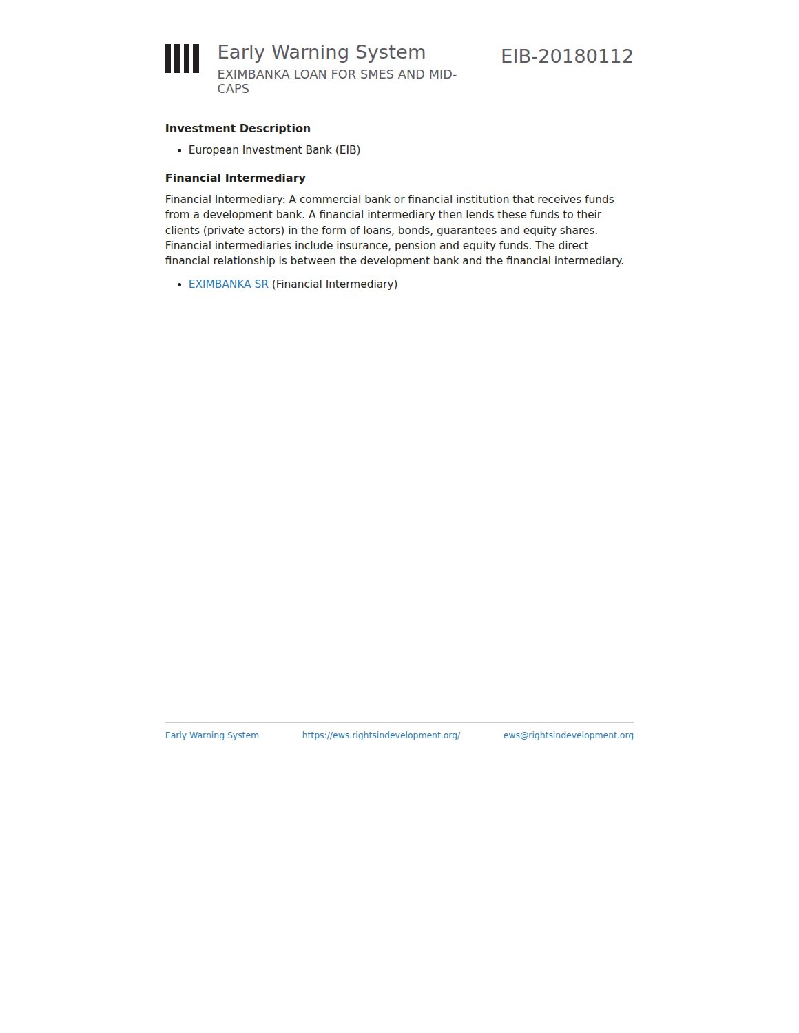Early Warning System
EXIMBANKA LOAN FOR SMES AND MID-CAPS
EIB-20180112
Investment Description
European Investment Bank (EIB)
Financial Intermediary
Financial Intermediary: A commercial bank or financial institution that receives funds from a development bank. A financial intermediary then lends these funds to their clients (private actors) in the form of loans, bonds, guarantees and equity shares. Financial intermediaries include insurance, pension and equity funds. The direct financial relationship is between the development bank and the financial intermediary.
EXIMBANKA SR (Financial Intermediary)
Early Warning System
https://ews.rightsindevelopment.org/
ews@rightsindevelopment.org